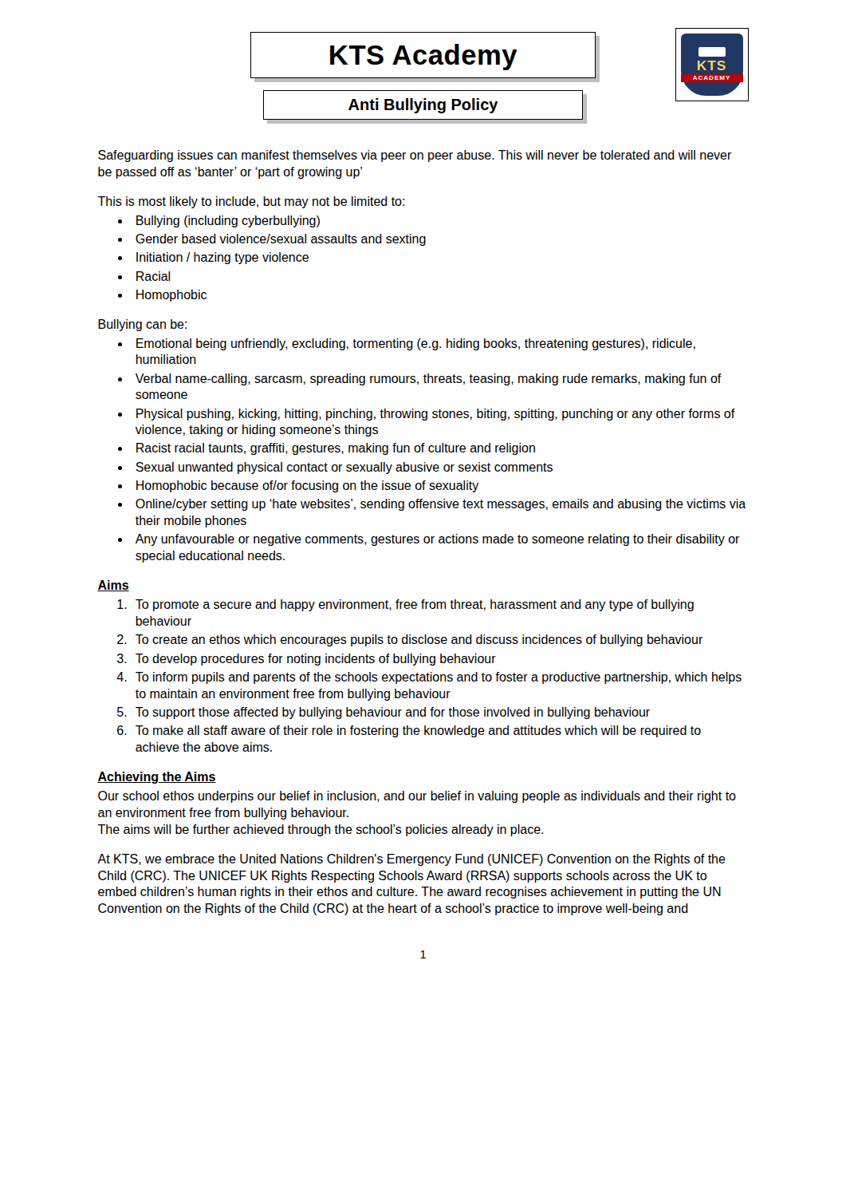KTS Academy
Anti Bullying Policy
KTS
ACADEMY
Safeguarding issues can manifest themselves via peer on peer abuse. This will never be tolerated and will never be passed off as ‘banter’ or ‘part of growing up’
This is most likely to include, but may not be limited to:
Bullying (including cyberbullying)
Gender based violence/sexual assaults and sexting
Initiation / hazing type violence
Racial
Homophobic
Bullying can be:
Emotional being unfriendly, excluding, tormenting (e.g. hiding books, threatening gestures), ridicule, humiliation
Verbal name-calling, sarcasm, spreading rumours, threats, teasing, making rude remarks, making fun of someone
Physical pushing, kicking, hitting, pinching, throwing stones, biting, spitting, punching or any other forms of violence, taking or hiding someone’s things
Racist racial taunts, graffiti, gestures, making fun of culture and religion
Sexual unwanted physical contact or sexually abusive or sexist comments
Homophobic because of/or focusing on the issue of sexuality
Online/cyber setting up ‘hate websites’, sending offensive text messages, emails and abusing the victims via their mobile phones
Any unfavourable or negative comments, gestures or actions made to someone relating to their disability or special educational needs.
Aims
To promote a secure and happy environment, free from threat, harassment and any type of bullying behaviour
To create an ethos which encourages pupils to disclose and discuss incidences of bullying behaviour
To develop procedures for noting incidents of bullying behaviour
To inform pupils and parents of the schools expectations and to foster a productive partnership, which helps to maintain an environment free from bullying behaviour
To support those affected by bullying behaviour and for those involved in bullying behaviour
To make all staff aware of their role in fostering the knowledge and attitudes which will be required to achieve the above aims.
Achieving the Aims
Our school ethos underpins our belief in inclusion, and our belief in valuing people as individuals and their right to an environment free from bullying behaviour.
The aims will be further achieved through the school’s policies already in place.
At KTS, we embrace the United Nations Children's Emergency Fund (UNICEF) Convention on the Rights of the Child (CRC). The UNICEF UK Rights Respecting Schools Award (RRSA) supports schools across the UK to embed children’s human rights in their ethos and culture. The award recognises achievement in putting the UN Convention on the Rights of the Child (CRC) at the heart of a school’s practice to improve well-being and
1